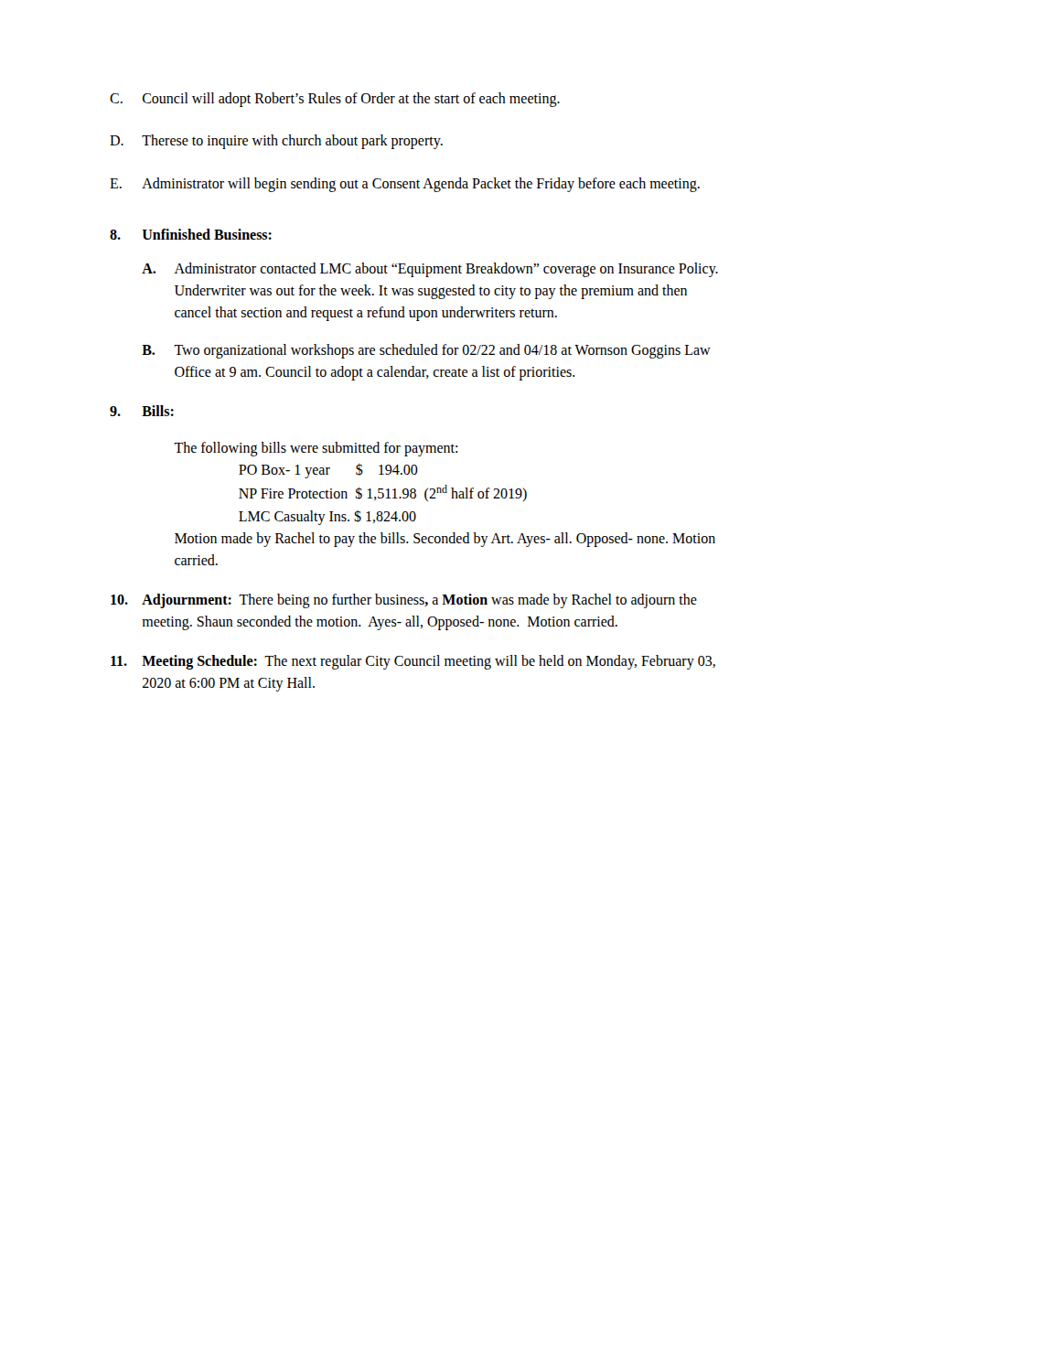C. Council will adopt Robert’s Rules of Order at the start of each meeting.
D. Therese to inquire with church about park property.
E. Administrator will begin sending out a Consent Agenda Packet the Friday before each meeting.
8. Unfinished Business:
A. Administrator contacted LMC about “Equipment Breakdown” coverage on Insurance Policy. Underwriter was out for the week. It was suggested to city to pay the premium and then cancel that section and request a refund upon underwriters return.
B. Two organizational workshops are scheduled for 02/22 and 04/18 at Wornson Goggins Law Office at 9 am. Council to adopt a calendar, create a list of priorities.
9. Bills:
The following bills were submitted for payment:
PO Box- 1 year $ 194.00
NP Fire Protection $ 1,511.98 (2nd half of 2019)
LMC Casualty Ins. $ 1,824.00
Motion made by Rachel to pay the bills. Seconded by Art. Ayes- all. Opposed- none. Motion carried.
10. Adjournment: There being no further business, a Motion was made by Rachel to adjourn the meeting. Shaun seconded the motion. Ayes- all, Opposed- none. Motion carried.
11. Meeting Schedule: The next regular City Council meeting will be held on Monday, February 03, 2020 at 6:00 PM at City Hall.